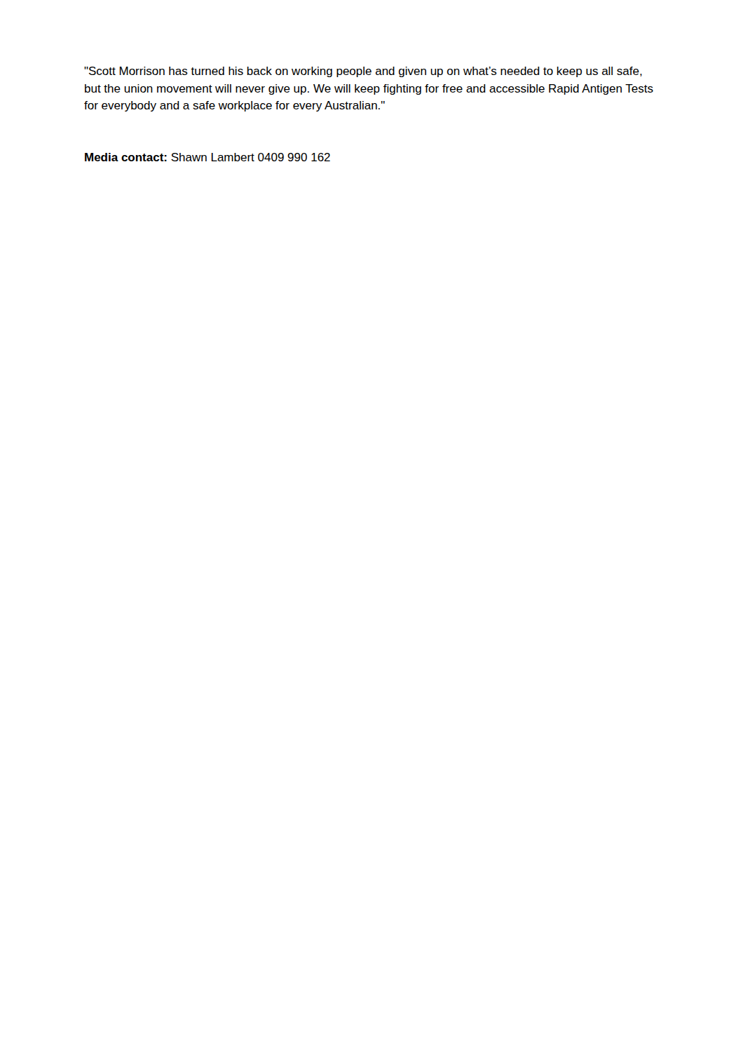"Scott Morrison has turned his back on working people and given up on what’s needed to keep us all safe, but the union movement will never give up. We will keep fighting for free and accessible Rapid Antigen Tests for everybody and a safe workplace for every Australian."
Media contact: Shawn Lambert 0409 990 162